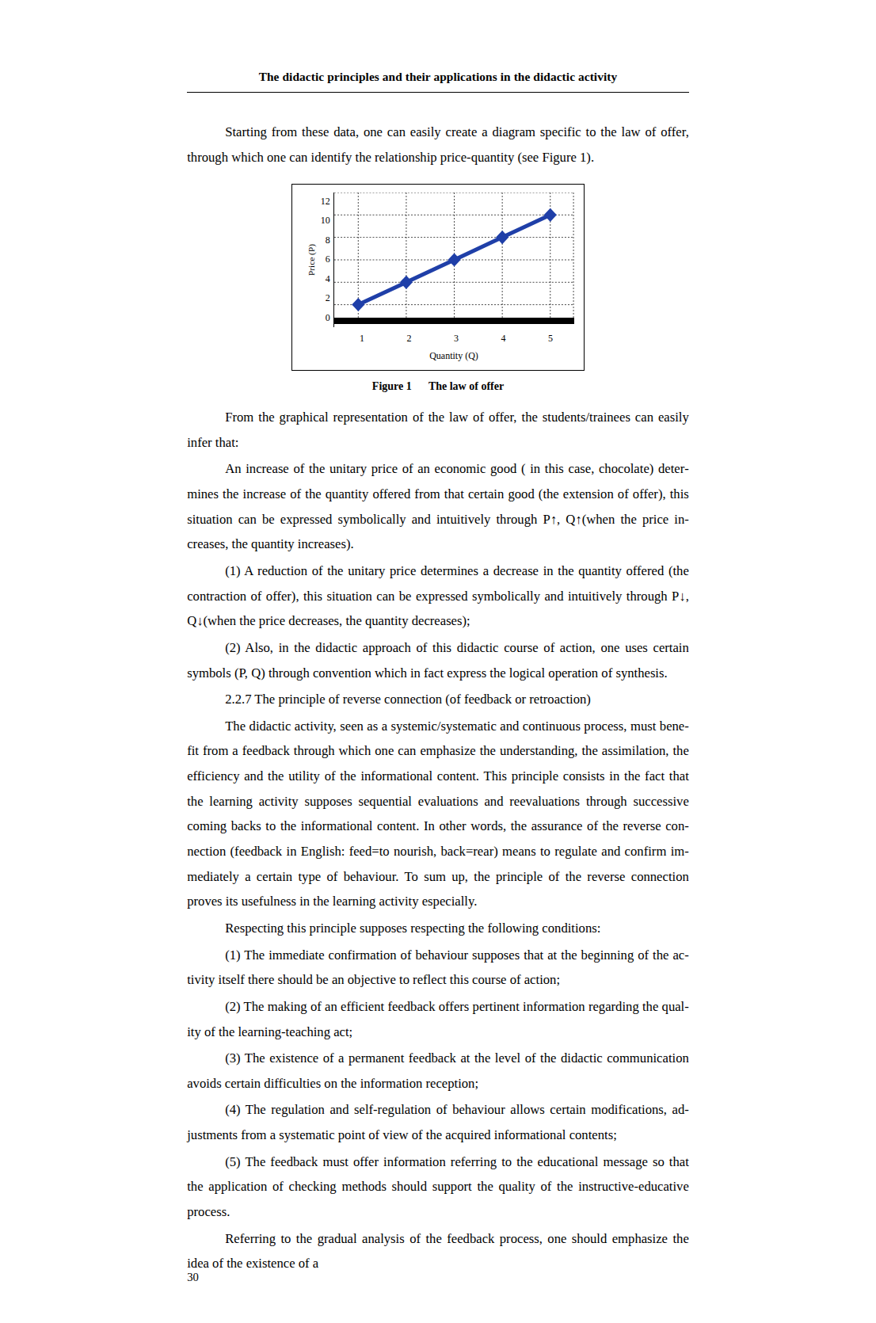The didactic principles and their applications in the didactic activity
Starting from these data, one can easily create a diagram specific to the law of offer, through which one can identify the relationship price-quantity (see Figure 1).
Price (P)
12
10
8
6
4
2
0
1
2
3
4
5
Quantity (Q)
Figure 1 The law of offer
From the graphical representation of the law of offer, the students/trainees can easily infer that:
An increase of the unitary price of an economic good ( in this case, chocolate) determines the increase of the quantity offered from that certain good (the extension of offer), this situation can be expressed symbolically and intuitively through P↑, Q↑(when the price increases, the quantity increases).
(1) A reduction of the unitary price determines a decrease in the quantity offered (the contraction of offer), this situation can be expressed symbolically and intuitively through P↓, Q↓(when the price decreases, the quantity decreases);
(2) Also, in the didactic approach of this didactic course of action, one uses certain symbols (P, Q) through convention which in fact express the logical operation of synthesis.
2.2.7 The principle of reverse connection (of feedback or retroaction)
The didactic activity, seen as a systemic/systematic and continuous process, must benefit from a feedback through which one can emphasize the understanding, the assimilation, the efficiency and the utility of the informational content. This principle consists in the fact that the learning activity supposes sequential evaluations and reevaluations through successive coming backs to the informational content. In other words, the assurance of the reverse connection (feedback in English: feed=to nourish, back=rear) means to regulate and confirm immediately a certain type of behaviour. To sum up, the principle of the reverse connection proves its usefulness in the learning activity especially.
Respecting this principle supposes respecting the following conditions:
(1) The immediate confirmation of behaviour supposes that at the beginning of the activity itself there should be an objective to reflect this course of action;
(2) The making of an efficient feedback offers pertinent information regarding the quality of the learning-teaching act;
(3) The existence of a permanent feedback at the level of the didactic communication avoids certain difficulties on the information reception;
(4) The regulation and self-regulation of behaviour allows certain modifications, adjustments from a systematic point of view of the acquired informational contents;
(5) The feedback must offer information referring to the educational message so that the application of checking methods should support the quality of the instructive-educative process.
Referring to the gradual analysis of the feedback process, one should emphasize the idea of the existence of a
30